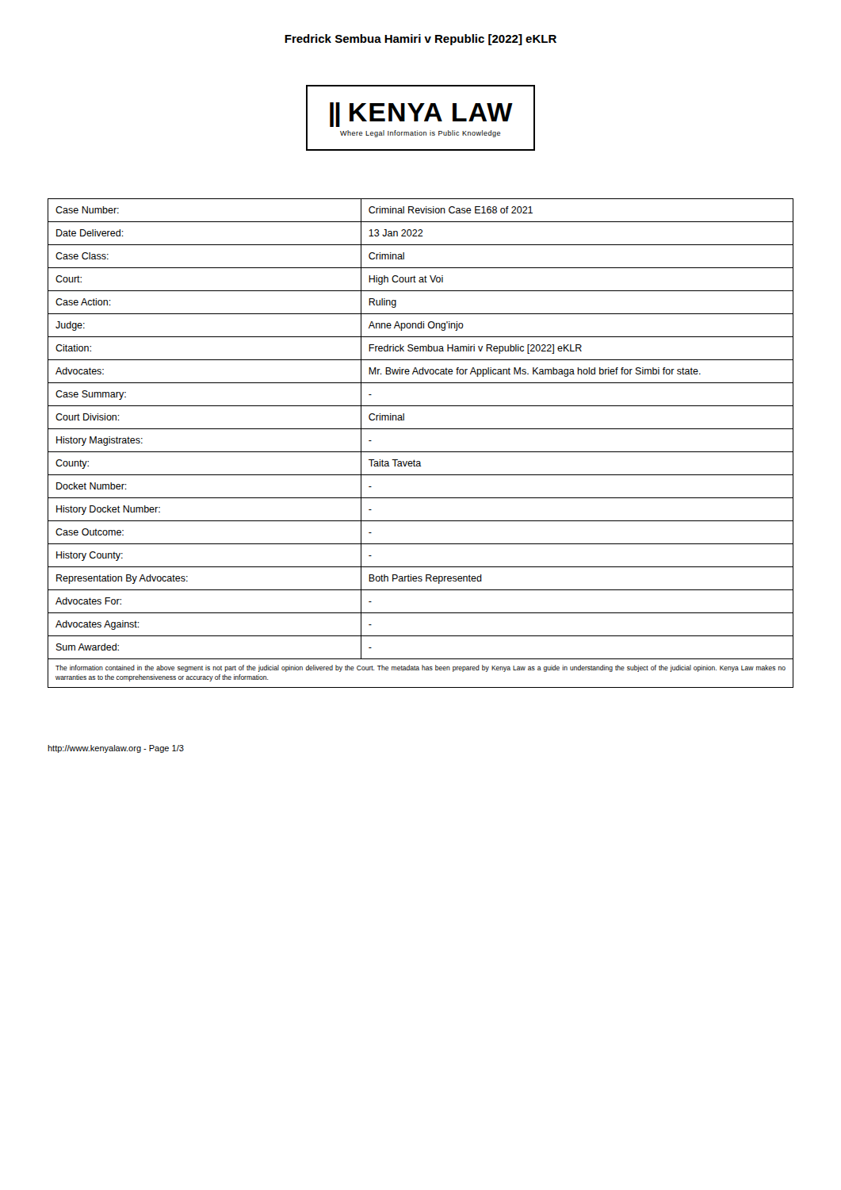Fredrick Sembua Hamiri v Republic [2022] eKLR
|| KENYA LAW
Where Legal Information is Public Knowledge
| Case Number: | Criminal Revision Case E168 of 2021 |
| Date Delivered: | 13 Jan 2022 |
| Case Class: | Criminal |
| Court: | High Court at Voi |
| Case Action: | Ruling |
| Judge: | Anne Apondi Ong'injo |
| Citation: | Fredrick Sembua Hamiri v Republic [2022] eKLR |
| Advocates: | Mr. Bwire Advocate for Applicant Ms. Kambaga hold brief for Simbi for state. |
| Case Summary: | - |
| Court Division: | Criminal |
| History Magistrates: | - |
| County: | Taita Taveta |
| Docket Number: | - |
| History Docket Number: | - |
| Case Outcome: | - |
| History County: | - |
| Representation By Advocates: | Both Parties Represented |
| Advocates For: | - |
| Advocates Against: | - |
| Sum Awarded: | - |
The information contained in the above segment is not part of the judicial opinion delivered by the Court. The metadata has been prepared by Kenya Law as a guide in understanding the subject of the judicial opinion. Kenya Law makes no warranties as to the comprehensiveness or accuracy of the information.
http://www.kenyalaw.org - Page 1/3